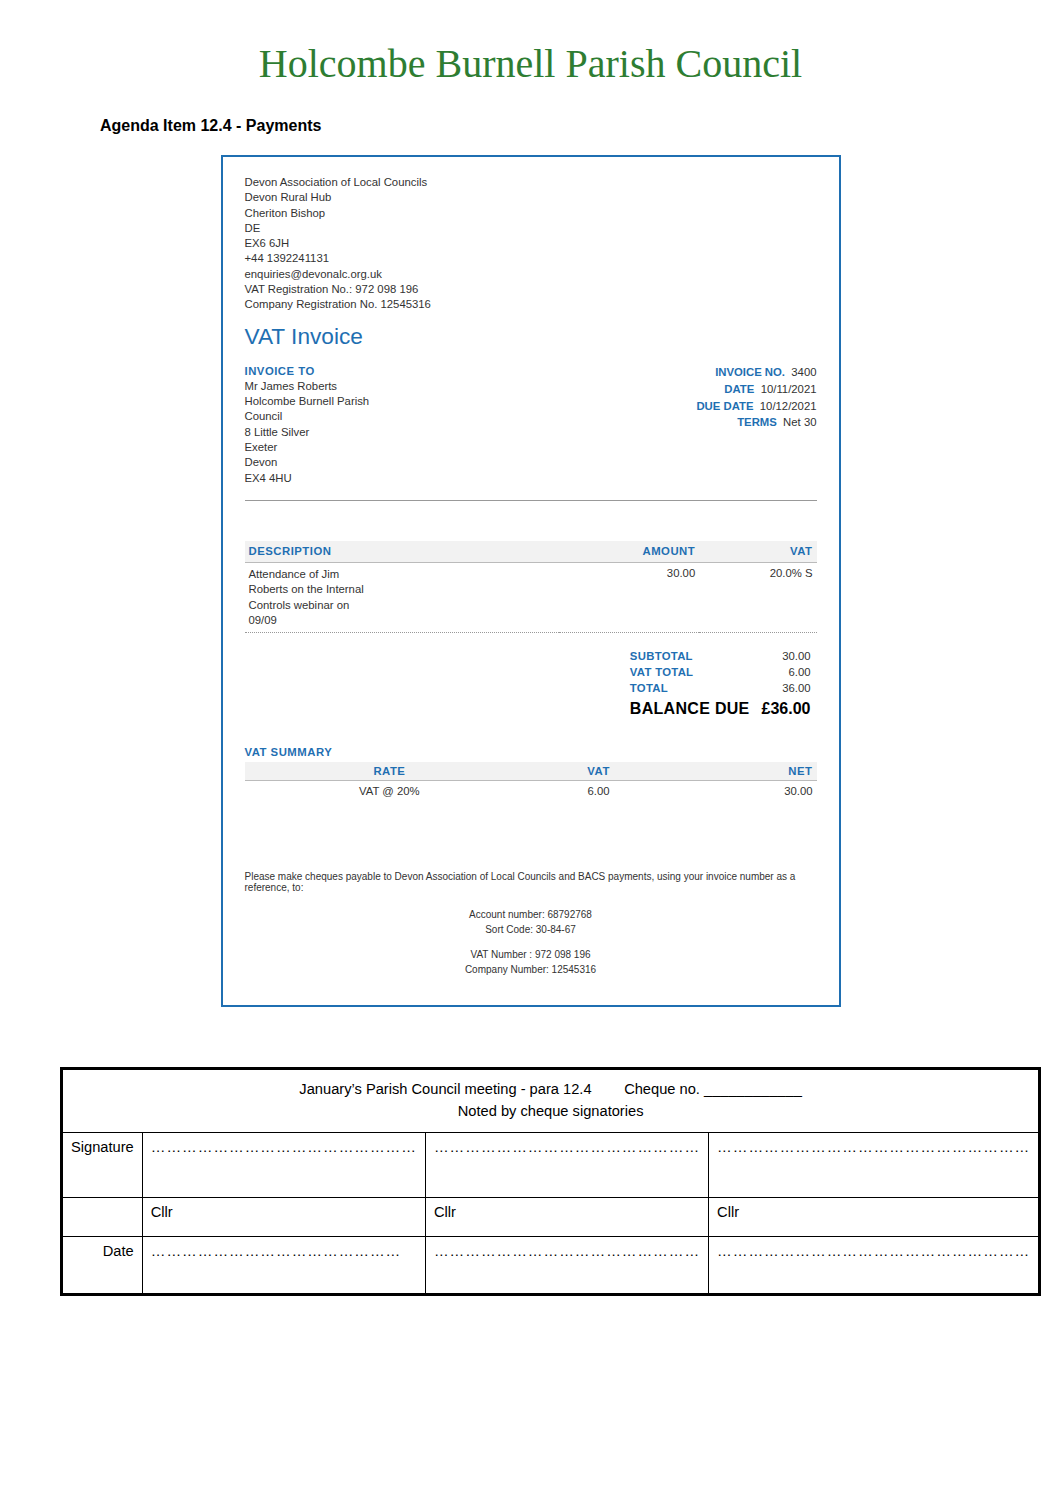Holcombe Burnell Parish Council
Agenda Item 12.4 - Payments
Devon Association of Local Councils
Devon Rural Hub
Cheriton Bishop
DE
EX6 6JH
+44 1392241131
enquiries@devonalc.org.uk
VAT Registration No.: 972 098 196
Company Registration No. 12545316
VAT Invoice
| INVOICE TO Mr James Roberts Holcombe Burnell Parish Council 8 Little Silver Exeter Devon EX4 4HU | INVOICE NO. 3400 DATE 10/11/2021 DUE DATE 10/12/2021 TERMS Net 30 |
| DESCRIPTION | AMOUNT | VAT |
| --- | --- | --- |
| Attendance of Jim Roberts on the Internal Controls webinar on 09/09 | 30.00 | 20.0% S |
| SUBTOTAL | 30.00 |
| VAT TOTAL | 6.00 |
| TOTAL | 36.00 |
| BALANCE DUE | £36.00 |
VAT SUMMARY
| RATE | VAT | NET |
| --- | --- | --- |
| VAT @ 20% | 6.00 | 30.00 |
Please make cheques payable to Devon Association of Local Councils and BACS payments, using your invoice number as a reference, to:
Account number: 68792768
Sort Code: 30-84-67
VAT Number : 972 098 196
Company Number: 12545316
| January’s Parish Council meeting - para 12.4 Cheque no. ____________ Noted by cheque signatories |
| Signature | …………………………………………… | …………………………………………… | …………………………………………………… |
| | Cllr | Cllr | Cllr |
| Date | ………………………………………… | …………………………………………… | …………………………………………………… |